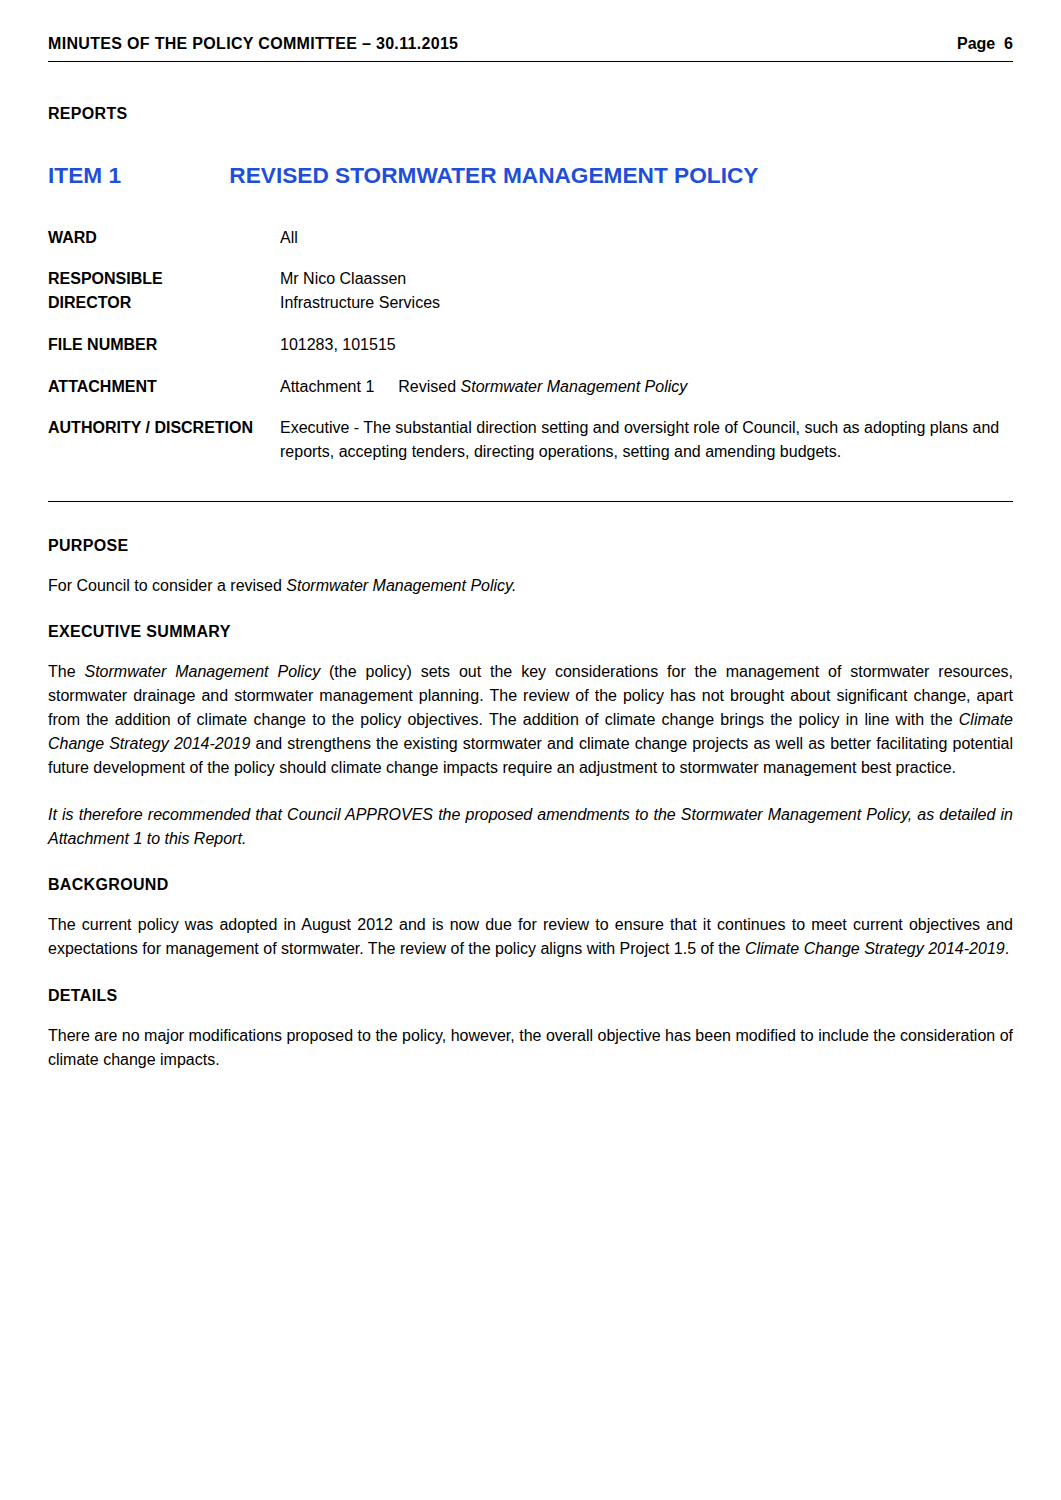MINUTES OF THE POLICY COMMITTEE – 30.11.2015 Page 6
REPORTS
ITEM 1 REVISED STORMWATER MANAGEMENT POLICY
| Ward | All |
| Responsible Director | Mr Nico Claassen Infrastructure Services |
| File Number | 101283, 101515 |
| Attachment | Attachment 1 Revised Stormwater Management Policy |
| Authority / Discretion | Executive - The substantial direction setting and oversight role of Council, such as adopting plans and reports, accepting tenders, directing operations, setting and amending budgets. |
PURPOSE
For Council to consider a revised Stormwater Management Policy.
EXECUTIVE SUMMARY
The Stormwater Management Policy (the policy) sets out the key considerations for the management of stormwater resources, stormwater drainage and stormwater management planning. The review of the policy has not brought about significant change, apart from the addition of climate change to the policy objectives. The addition of climate change brings the policy in line with the Climate Change Strategy 2014-2019 and strengthens the existing stormwater and climate change projects as well as better facilitating potential future development of the policy should climate change impacts require an adjustment to stormwater management best practice.
It is therefore recommended that Council APPROVES the proposed amendments to the Stormwater Management Policy, as detailed in Attachment 1 to this Report.
BACKGROUND
The current policy was adopted in August 2012 and is now due for review to ensure that it continues to meet current objectives and expectations for management of stormwater. The review of the policy aligns with Project 1.5 of the Climate Change Strategy 2014-2019.
DETAILS
There are no major modifications proposed to the policy, however, the overall objective has been modified to include the consideration of climate change impacts.